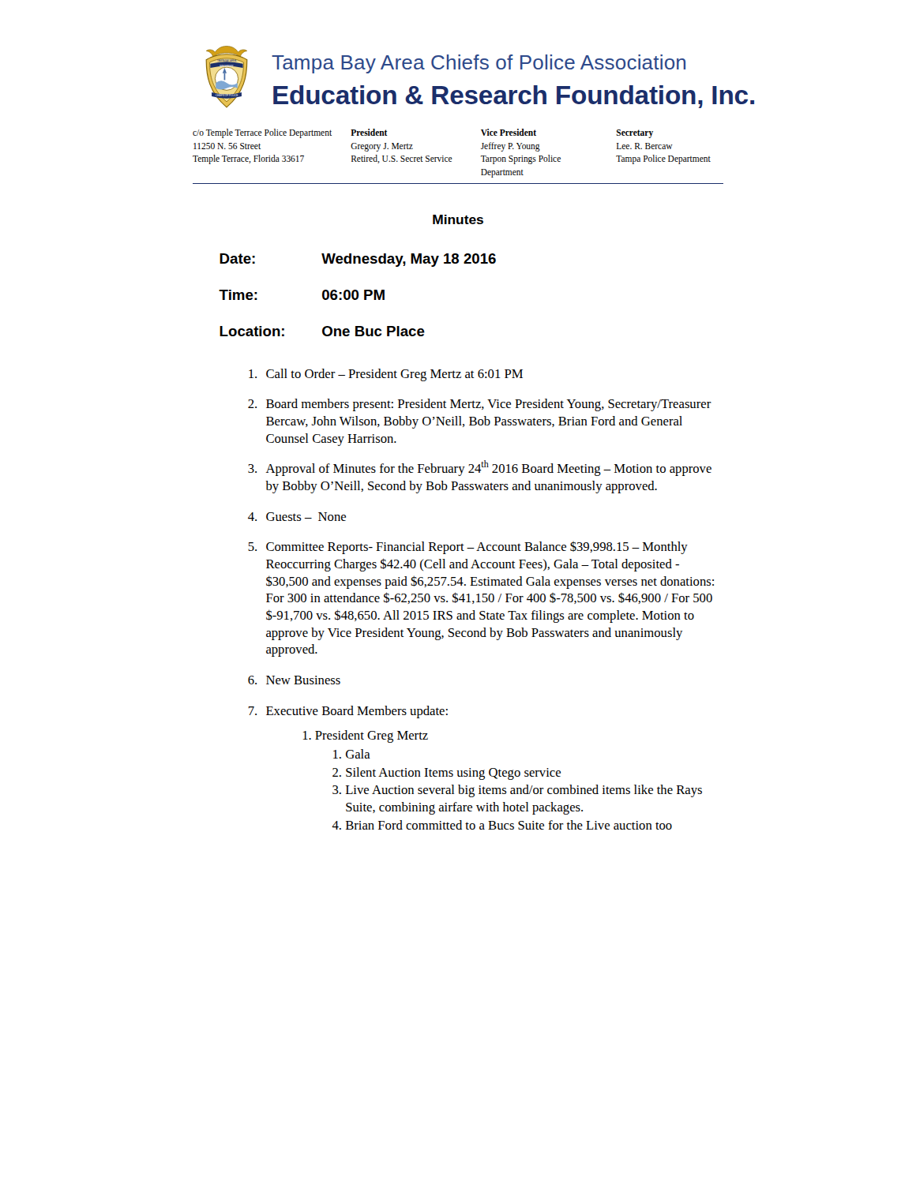MEMBER CHIEFS OF POLICE TAMPA BAY AREA
Tampa Bay Area Chiefs of Police Association
Education & Research Foundation, Inc.
c/o Temple Terrace Police Department
11250 N. 56 Street
Temple Terrace, Florida 33617
President
Gregory J. Mertz
Retired, U.S. Secret Service
Vice President
Jeffrey P. Young
Tarpon Springs Police Department
Secretary
Lee. R. Bercaw
Tampa Police Department
Minutes
Date:
Wednesday, May 18 2016
Time:
06:00 PM
Location:
One Buc Place
Call to Order – President Greg Mertz at 6:01 PM
Board members present: President Mertz, Vice President Young, Secretary/Treasurer Bercaw, John Wilson, Bobby O’Neill, Bob Passwaters, Brian Ford and General Counsel Casey Harrison.
Approval of Minutes for the February 24th 2016 Board Meeting – Motion to approve by Bobby O’Neill, Second by Bob Passwaters and unanimously approved.
Guests – None
Committee Reports- Financial Report – Account Balance $39,998.15 – Monthly Reoccurring Charges $42.40 (Cell and Account Fees), Gala – Total deposited - $30,500 and expenses paid $6,257.54. Estimated Gala expenses verses net donations: For 300 in attendance $-62,250 vs. $41,150 / For 400 $-78,500 vs. $46,900 / For 500 $-91,700 vs. $48,650. All 2015 IRS and State Tax filings are complete. Motion to approve by Vice President Young, Second by Bob Passwaters and unanimously approved.
New Business
Executive Board Members update:
President Greg Mertz
Gala
Silent Auction Items using Qtego service
Live Auction several big items and/or combined items like the Rays Suite, combining airfare with hotel packages.
Brian Ford committed to a Bucs Suite for the Live auction too